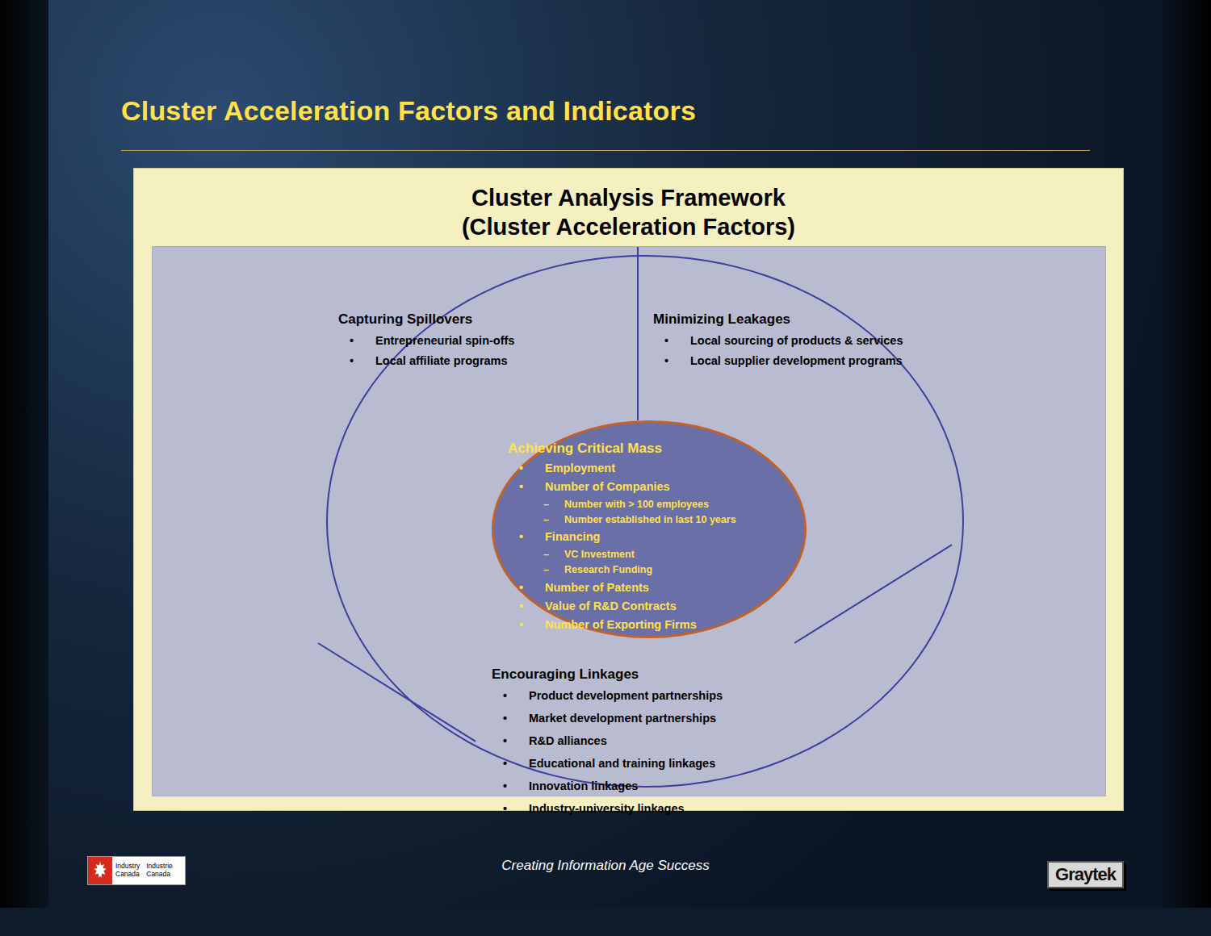Cluster Acceleration Factors and Indicators
Cluster Analysis Framework
(Cluster Acceleration Factors)
Capturing Spillovers
Entrepreneurial spin-offs
Local affiliate programs
Minimizing Leakages
Local sourcing of products & services
Local supplier development programs
Achieving Critical Mass
Employment
Number of Companies
Number with > 100 employees
Number established in last 10 years
Financing
VC Investment
Research Funding
Number of Patents
Value of R&D Contracts
Number of Exporting Firms
Encouraging Linkages
Product development partnerships
Market development partnerships
R&D alliances
Educational and training linkages
Innovation linkages
Industry-university linkages
Creating Information Age Success
Industry
Canada Industrie
Canada
Graytek